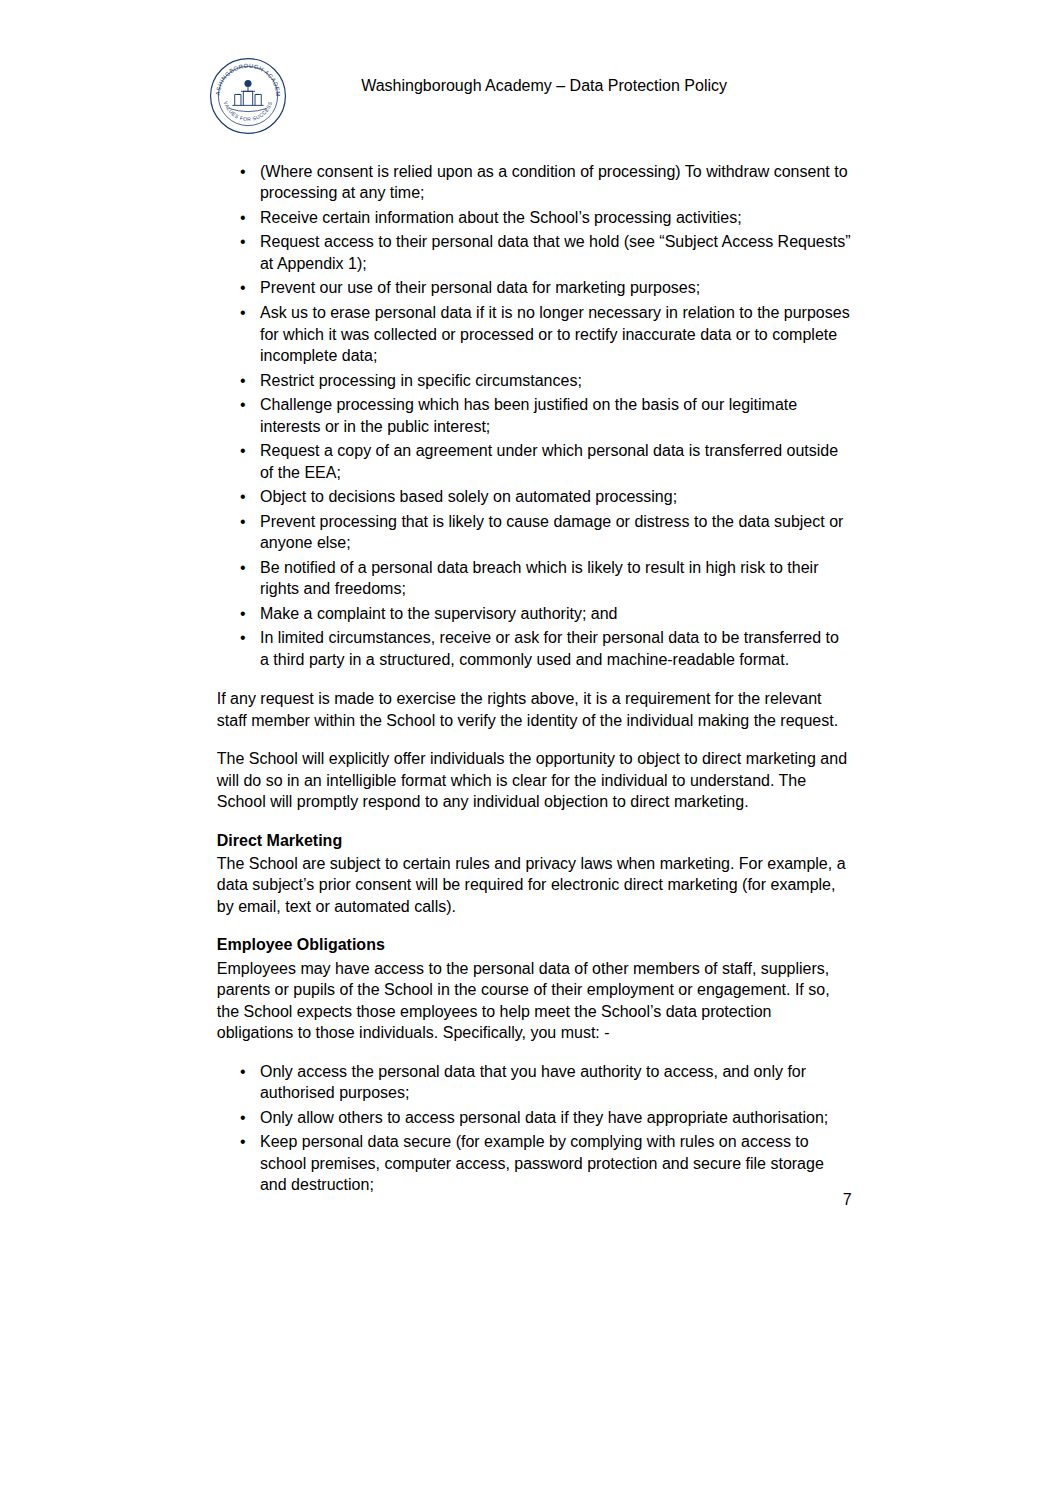WASHINGBOROUGH ACADEMY VALUES FOR SUCCESS
Washingborough Academy – Data Protection Policy
(Where consent is relied upon as a condition of processing) To withdraw consent to processing at any time;
Receive certain information about the School’s processing activities;
Request access to their personal data that we hold (see “Subject Access Requests” at Appendix 1);
Prevent our use of their personal data for marketing purposes;
Ask us to erase personal data if it is no longer necessary in relation to the purposes for which it was collected or processed or to rectify inaccurate data or to complete incomplete data;
Restrict processing in specific circumstances;
Challenge processing which has been justified on the basis of our legitimate interests or in the public interest;
Request a copy of an agreement under which personal data is transferred outside of the EEA;
Object to decisions based solely on automated processing;
Prevent processing that is likely to cause damage or distress to the data subject or anyone else;
Be notified of a personal data breach which is likely to result in high risk to their rights and freedoms;
Make a complaint to the supervisory authority; and
In limited circumstances, receive or ask for their personal data to be transferred to a third party in a structured, commonly used and machine-readable format.
If any request is made to exercise the rights above, it is a requirement for the relevant staff member within the School to verify the identity of the individual making the request.
The School will explicitly offer individuals the opportunity to object to direct marketing and will do so in an intelligible format which is clear for the individual to understand. The School will promptly respond to any individual objection to direct marketing.
Direct Marketing
The School are subject to certain rules and privacy laws when marketing. For example, a data subject’s prior consent will be required for electronic direct marketing (for example, by email, text or automated calls).
Employee Obligations
Employees may have access to the personal data of other members of staff, suppliers, parents or pupils of the School in the course of their employment or engagement. If so, the School expects those employees to help meet the School’s data protection obligations to those individuals. Specifically, you must: -
Only access the personal data that you have authority to access, and only for authorised purposes;
Only allow others to access personal data if they have appropriate authorisation;
Keep personal data secure (for example by complying with rules on access to school premises, computer access, password protection and secure file storage and destruction;
7